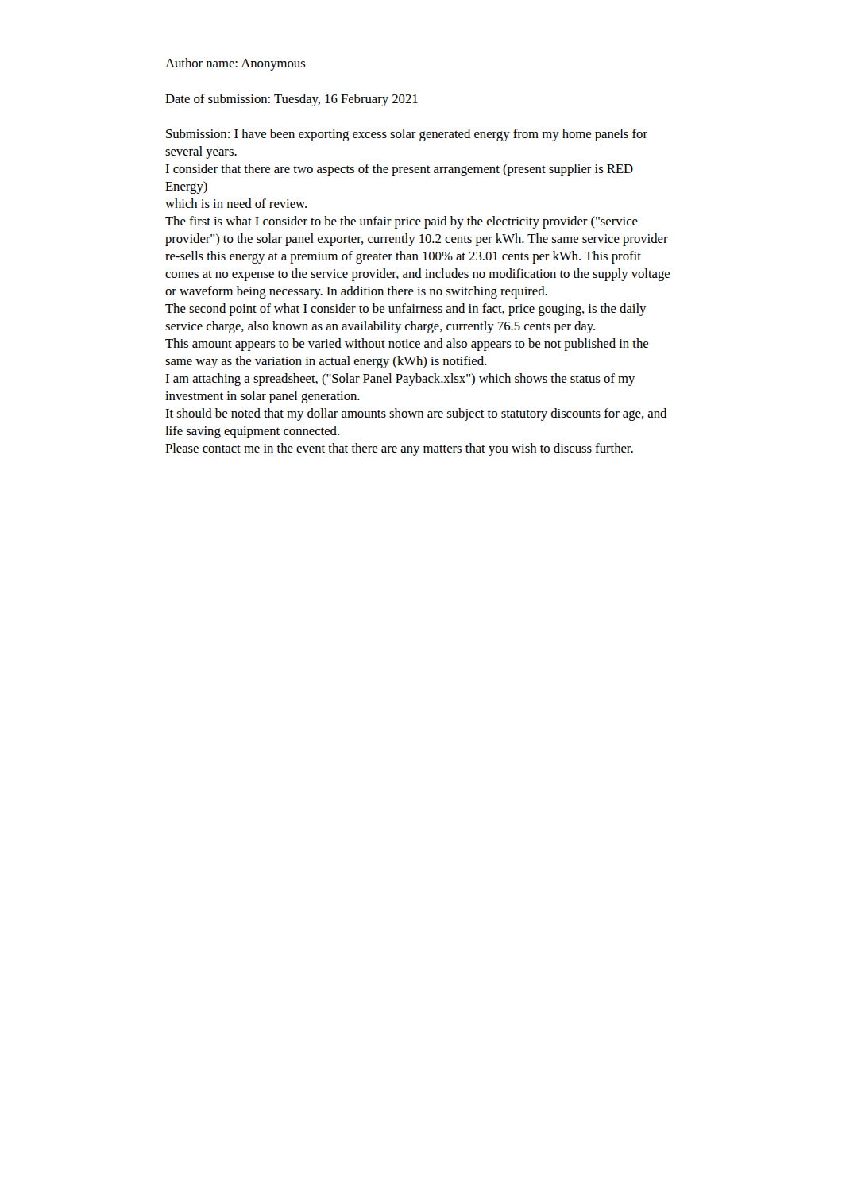Author name: Anonymous
Date of submission: Tuesday, 16 February 2021
Submission: I have been exporting excess solar generated energy from my home panels for several years.
I consider that there are two aspects of the present arrangement (present supplier is RED Energy)
which is in need of review.
The first is what I consider to be the unfair price paid by the electricity provider ("service provider") to the solar panel exporter, currently 10.2 cents per kWh. The same service provider re-sells this energy at a premium of greater than 100% at 23.01 cents per kWh. This profit comes at no expense to the service provider, and includes no modification to the supply voltage or waveform being necessary. In addition there is no switching required.
The second point of what I consider to be unfairness and in fact, price gouging, is the daily service charge, also known as an availability charge, currently 76.5 cents per day.
This amount appears to be varied without notice and also appears to be not published in the same way as the variation in actual energy (kWh) is notified.
I am attaching a spreadsheet, ("Solar Panel Payback.xlsx") which shows the status of my investment in solar panel generation.
It should be noted that my dollar amounts shown are subject to statutory discounts for age, and life saving equipment connected.
Please contact me in the event that there are any matters that you wish to discuss further.